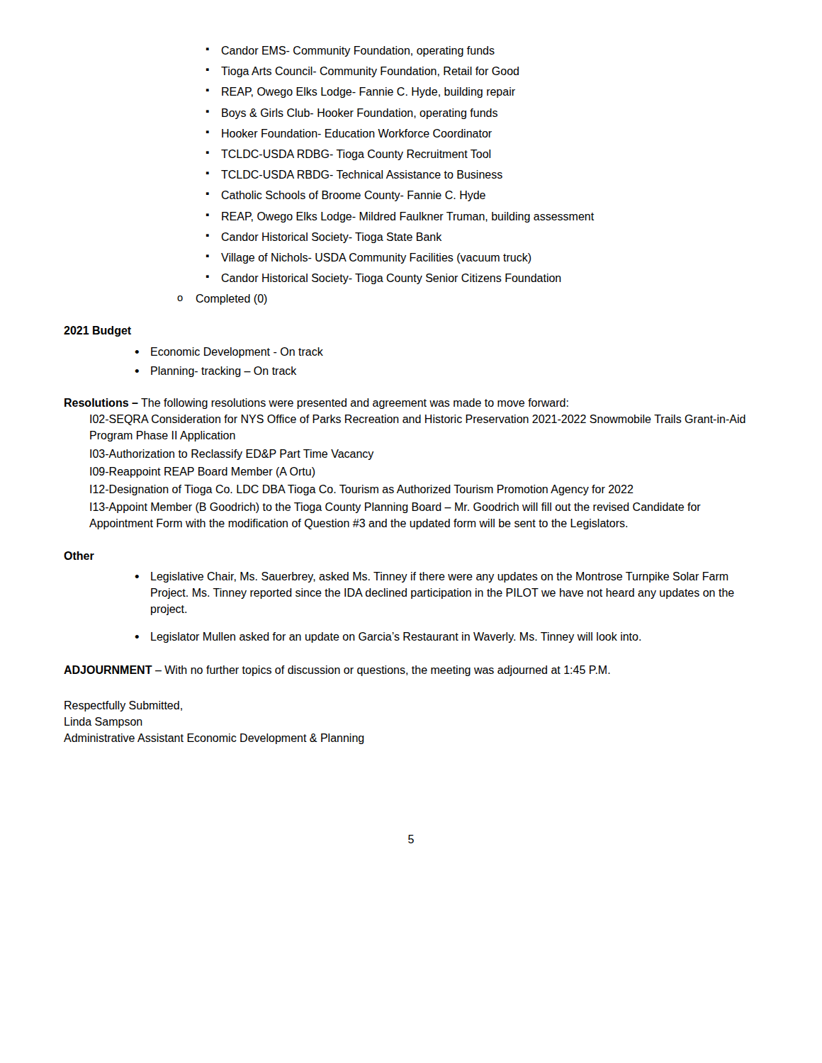Candor EMS- Community Foundation, operating funds
Tioga Arts Council- Community Foundation, Retail for Good
REAP, Owego Elks Lodge- Fannie C. Hyde, building repair
Boys & Girls Club- Hooker Foundation, operating funds
Hooker Foundation- Education Workforce Coordinator
TCLDC-USDA RDBG- Tioga County Recruitment Tool
TCLDC-USDA RBDG- Technical Assistance to Business
Catholic Schools of Broome County- Fannie C. Hyde
REAP, Owego Elks Lodge- Mildred Faulkner Truman, building assessment
Candor Historical Society- Tioga State Bank
Village of Nichols- USDA Community Facilities (vacuum truck)
Candor Historical Society- Tioga County Senior Citizens Foundation
Completed (0)
2021 Budget
Economic Development - On track
Planning- tracking – On track
Resolutions – The following resolutions were presented and agreement was made to move forward:
I02-SEQRA Consideration for NYS Office of Parks Recreation and Historic Preservation 2021-2022 Snowmobile Trails Grant-in-Aid Program Phase II Application
I03-Authorization to Reclassify ED&P Part Time Vacancy
I09-Reappoint REAP Board Member (A Ortu)
I12-Designation of Tioga Co. LDC DBA Tioga Co. Tourism as Authorized Tourism Promotion Agency for 2022
I13-Appoint Member (B Goodrich) to the Tioga County Planning Board – Mr. Goodrich will fill out the revised Candidate for Appointment Form with the modification of Question #3 and the updated form will be sent to the Legislators.
Other
Legislative Chair, Ms. Sauerbrey, asked Ms. Tinney if there were any updates on the Montrose Turnpike Solar Farm Project. Ms. Tinney reported since the IDA declined participation in the PILOT we have not heard any updates on the project.
Legislator Mullen asked for an update on Garcia’s Restaurant in Waverly. Ms. Tinney will look into.
ADJOURNMENT – With no further topics of discussion or questions, the meeting was adjourned at 1:45 P.M.
Respectfully Submitted,
Linda Sampson
Administrative Assistant Economic Development & Planning
5